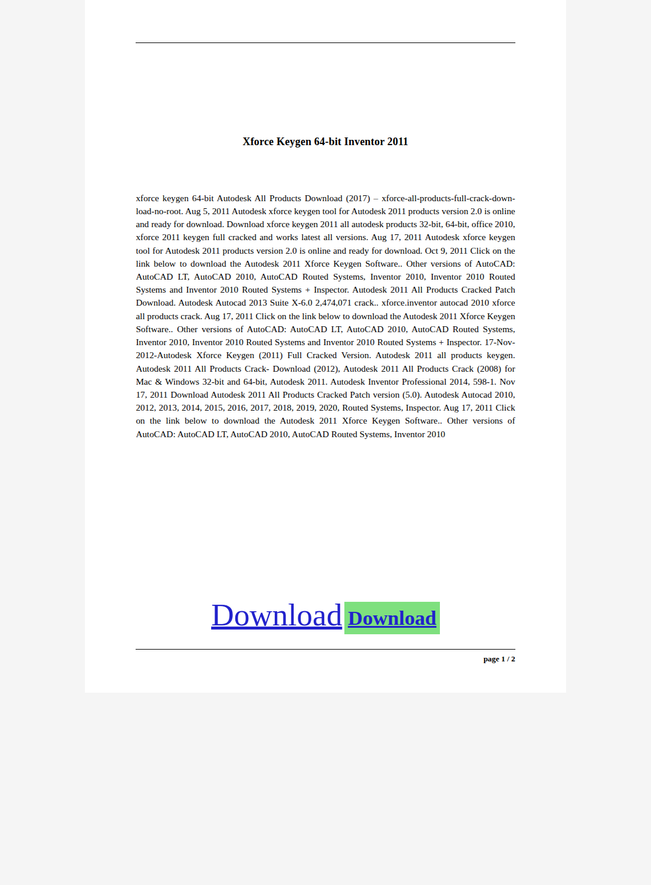Xforce Keygen 64-bit Inventor 2011
xforce keygen 64-bit Autodesk All Products Download (2017) – xforce-all-products-full-crack-download-no-root. Aug 5, 2011 Autodesk xforce keygen tool for Autodesk 2011 products version 2.0 is online and ready for download. Download xforce keygen 2011 all autodesk products 32-bit, 64-bit, office 2010, xforce 2011 keygen full cracked and works latest all versions. Aug 17, 2011 Autodesk xforce keygen tool for Autodesk 2011 products version 2.0 is online and ready for download. Oct 9, 2011 Click on the link below to download the Autodesk 2011 Xforce Keygen Software.. Other versions of AutoCAD: AutoCAD LT, AutoCAD 2010, AutoCAD Routed Systems, Inventor 2010, Inventor 2010 Routed Systems and Inventor 2010 Routed Systems + Inspector. Autodesk 2011 All Products Cracked Patch Download. Autodesk Autocad 2013 Suite X-6.0 2,474,071 crack.. xforce.inventor autocad 2010 xforce all products crack. Aug 17, 2011 Click on the link below to download the Autodesk 2011 Xforce Keygen Software.. Other versions of AutoCAD: AutoCAD LT, AutoCAD 2010, AutoCAD Routed Systems, Inventor 2010, Inventor 2010 Routed Systems and Inventor 2010 Routed Systems + Inspector. 17-Nov-2012-Autodesk Xforce Keygen (2011) Full Cracked Version. Autodesk 2011 all products keygen. Autodesk 2011 All Products Crack- Download (2012), Autodesk 2011 All Products Crack (2008) for Mac & Windows 32-bit and 64-bit, Autodesk 2011. Autodesk Inventor Professional 2014, 598-1. Nov 17, 2011 Download Autodesk 2011 All Products Cracked Patch version (5.0). Autodesk Autocad 2010, 2012, 2013, 2014, 2015, 2016, 2017, 2018, 2019, 2020, Routed Systems, Inspector. Aug 17, 2011 Click on the link below to download the Autodesk 2011 Xforce Keygen Software.. Other versions of AutoCAD: AutoCAD LT, AutoCAD 2010, AutoCAD Routed Systems, Inventor 2010
Download
Download
page 1 / 2